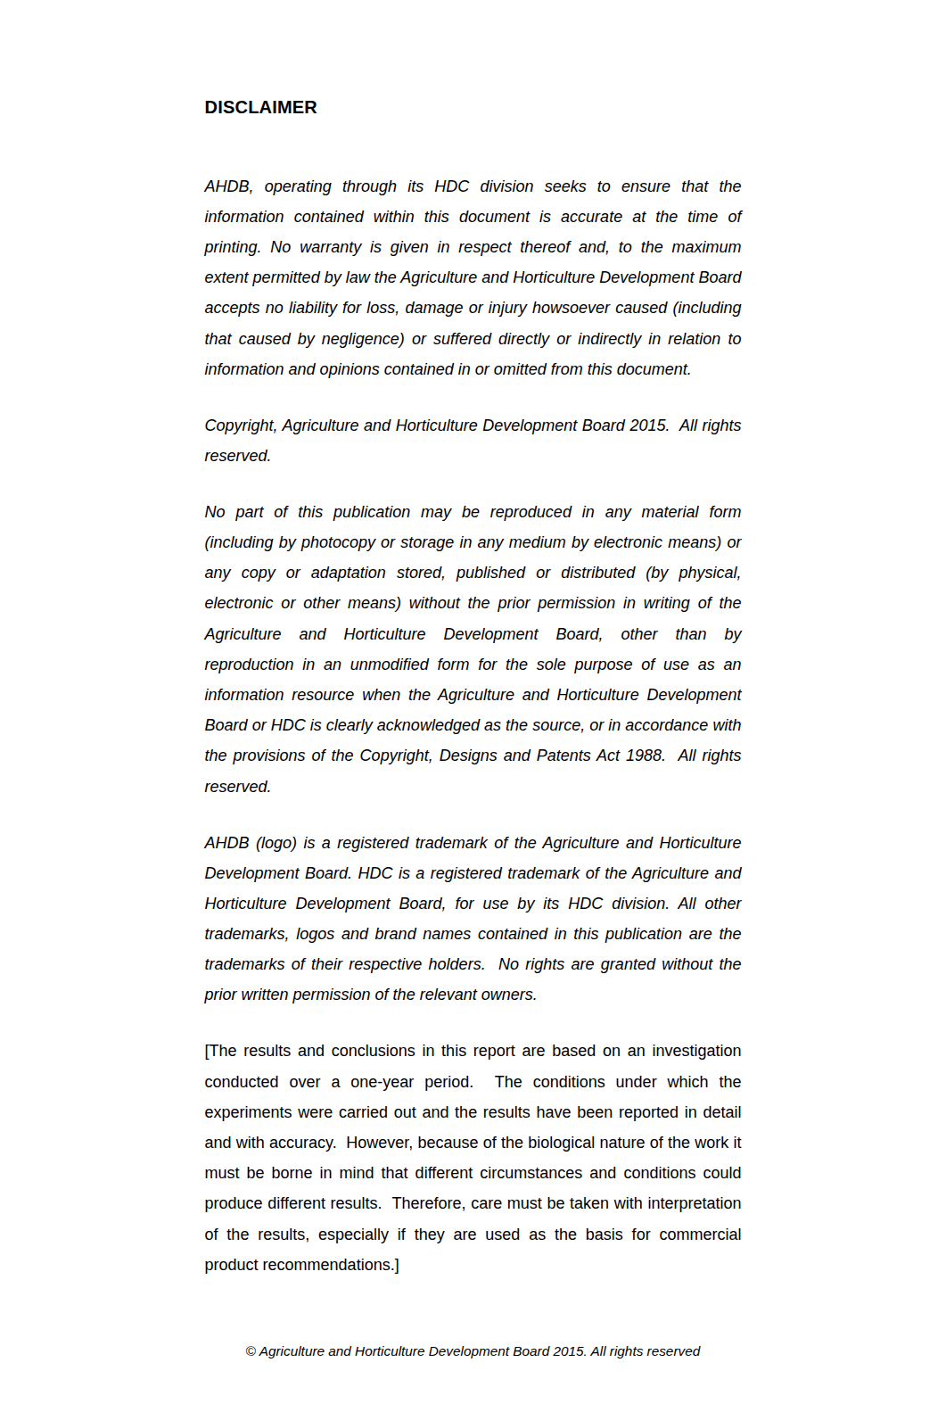DISCLAIMER
AHDB, operating through its HDC division seeks to ensure that the information contained within this document is accurate at the time of printing. No warranty is given in respect thereof and, to the maximum extent permitted by law the Agriculture and Horticulture Development Board accepts no liability for loss, damage or injury howsoever caused (including that caused by negligence) or suffered directly or indirectly in relation to information and opinions contained in or omitted from this document.
Copyright, Agriculture and Horticulture Development Board 2015. All rights reserved.
No part of this publication may be reproduced in any material form (including by photocopy or storage in any medium by electronic means) or any copy or adaptation stored, published or distributed (by physical, electronic or other means) without the prior permission in writing of the Agriculture and Horticulture Development Board, other than by reproduction in an unmodified form for the sole purpose of use as an information resource when the Agriculture and Horticulture Development Board or HDC is clearly acknowledged as the source, or in accordance with the provisions of the Copyright, Designs and Patents Act 1988. All rights reserved.
AHDB (logo) is a registered trademark of the Agriculture and Horticulture Development Board. HDC is a registered trademark of the Agriculture and Horticulture Development Board, for use by its HDC division. All other trademarks, logos and brand names contained in this publication are the trademarks of their respective holders. No rights are granted without the prior written permission of the relevant owners.
[The results and conclusions in this report are based on an investigation conducted over a one-year period. The conditions under which the experiments were carried out and the results have been reported in detail and with accuracy. However, because of the biological nature of the work it must be borne in mind that different circumstances and conditions could produce different results. Therefore, care must be taken with interpretation of the results, especially if they are used as the basis for commercial product recommendations.]
© Agriculture and Horticulture Development Board 2015. All rights reserved